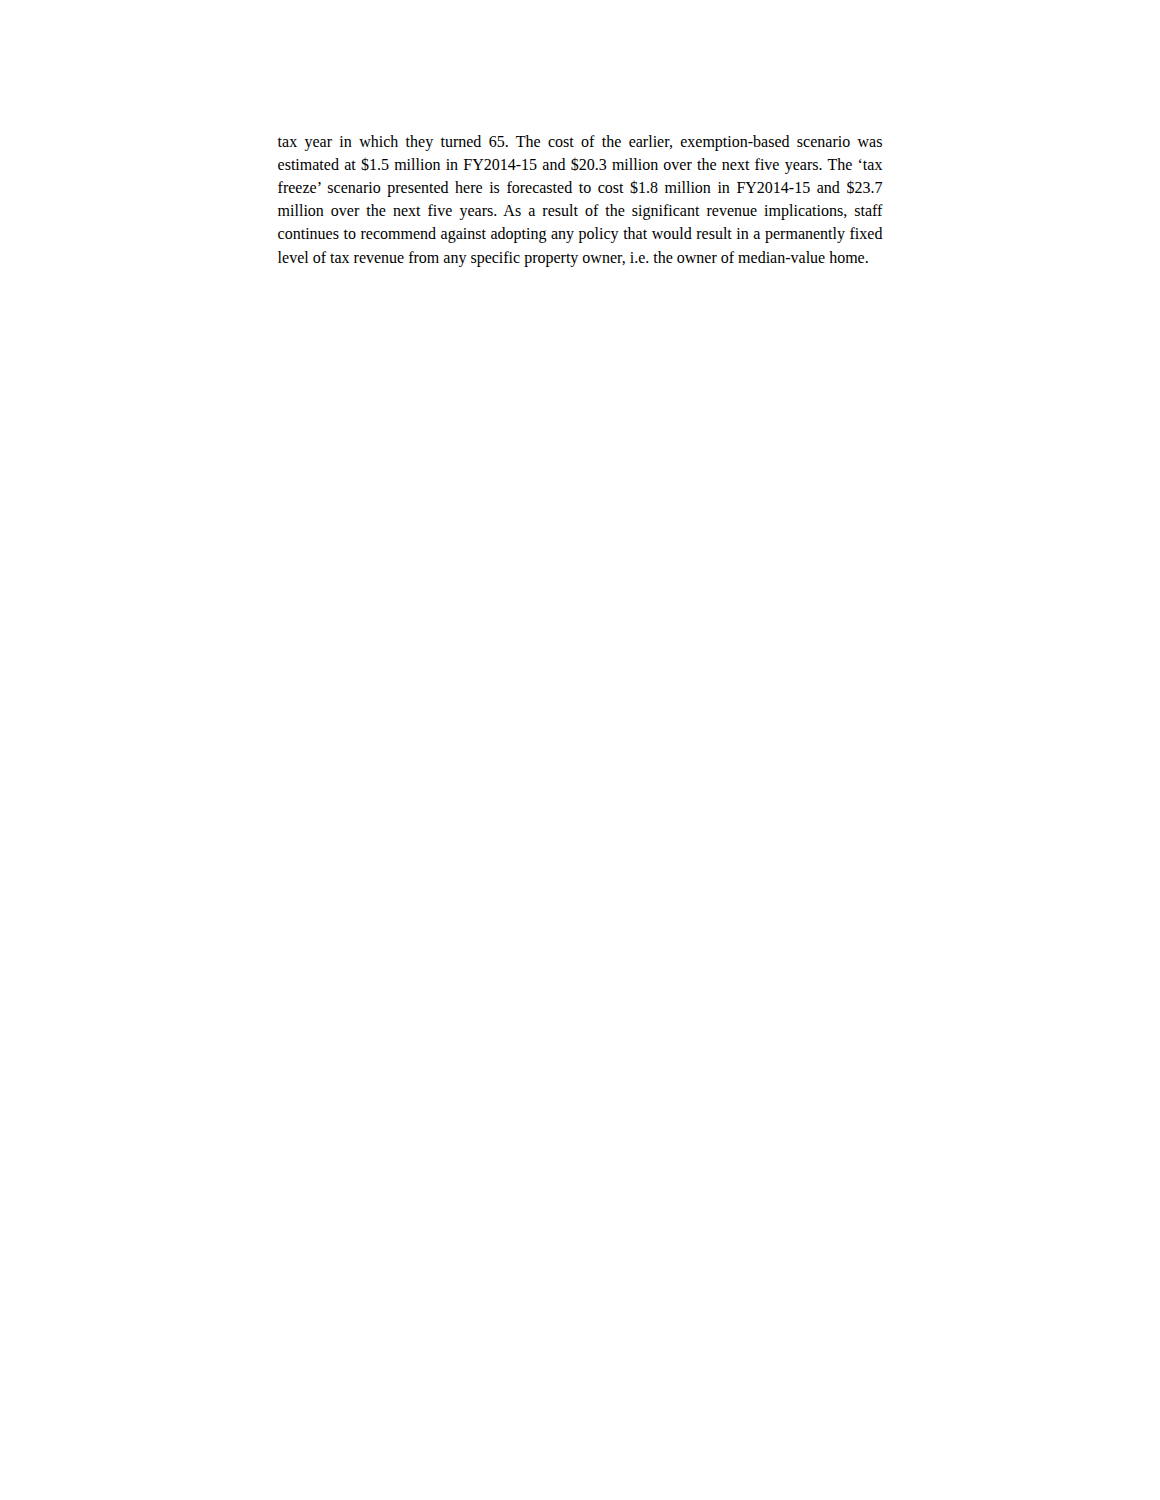tax year in which they turned 65. The cost of the earlier, exemption-based scenario was estimated at $1.5 million in FY2014-15 and $20.3 million over the next five years. The ‘tax freeze’ scenario presented here is forecasted to cost $1.8 million in FY2014-15 and $23.7 million over the next five years. As a result of the significant revenue implications, staff continues to recommend against adopting any policy that would result in a permanently fixed level of tax revenue from any specific property owner, i.e. the owner of median-value home.